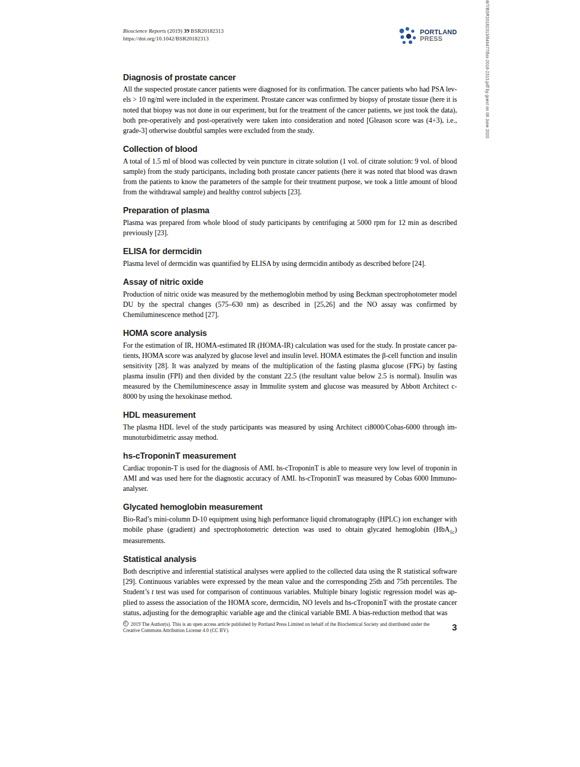Bioscience Reports (2019) 39 BSR20182313
https://doi.org/10.1042/BSR20182313
PORTLAND
PRESS
Diagnosis of prostate cancer
All the suspected prostate cancer patients were diagnosed for its confirmation. The cancer patients who had PSA levels > 10 ng/ml were included in the experiment. Prostate cancer was confirmed by biopsy of prostate tissue (here it is noted that biopsy was not done in our experiment, but for the treatment of the cancer patients, we just took the data), both pre-operatively and post-operatively were taken into consideration and noted [Gleason score was (4+3), i.e., grade-3] otherwise doubtful samples were excluded from the study.
Collection of blood
A total of 1.5 ml of blood was collected by vein puncture in citrate solution (1 vol. of citrate solution: 9 vol. of blood sample) from the study participants, including both prostate cancer patients (here it was noted that blood was drawn from the patients to know the parameters of the sample for their treatment purpose, we took a little amount of blood from the withdrawal sample) and healthy control subjects [23].
Preparation of plasma
Plasma was prepared from whole blood of study participants by centrifuging at 5000 rpm for 12 min as described previously [23].
ELISA for dermcidin
Plasma level of dermcidin was quantified by ELISA by using dermcidin antibody as described before [24].
Assay of nitric oxide
Production of nitric oxide was measured by the methemoglobin method by using Beckman spectrophotometer model DU by the spectral changes (575–630 nm) as described in [25,26] and the NO assay was confirmed by Chemiluminescence method [27].
HOMA score analysis
For the estimation of IR, HOMA-estimated IR (HOMA-IR) calculation was used for the study. In prostate cancer patients, HOMA score was analyzed by glucose level and insulin level. HOMA estimates the β-cell function and insulin sensitivity [28]. It was analyzed by means of the multiplication of the fasting plasma glucose (FPG) by fasting plasma insulin (FPI) and then divided by the constant 22.5 (the resultant value below 2.5 is normal). Insulin was measured by the Chemiluminescence assay in Immulite system and glucose was measured by Abbott Architect c-8000 by using the hexokinase method.
HDL measurement
The plasma HDL level of the study participants was measured by using Architect ci8000/Cobas-6000 through immunoturbidimetric assay method.
hs-cTroponinT measurement
Cardiac troponin-T is used for the diagnosis of AMI. hs-cTroponinT is able to measure very low level of troponin in AMI and was used here for the diagnostic accuracy of AMI. hs-cTroponinT was measured by Cobas 6000 Immuno-analyser.
Glycated hemoglobin measurement
Bio-Rad’s mini-column D-10 equipment using high performance liquid chromatography (HPLC) ion exchanger with mobile phase (gradient) and spectrophotometric detection was used to obtain glycated hemoglobin (HbA1c) measurements.
Statistical analysis
Both descriptive and inferential statistical analyses were applied to the collected data using the R statistical software [29]. Continuous variables were expressed by the mean value and the corresponding 25th and 75th percentiles. The Student’s t test was used for comparison of continuous variables. Multiple binary logistic regression model was applied to assess the association of the HOMA score, dermcidin, NO levels and hs-cTroponinT with the prostate cancer status, adjusting for the demographic variable age and the clinical variable BMI. A bias-reduction method that was
Downloaded from https://portlandpress.com/bioscirep/article-pdf/39/7/BSR20182313/846477/bsr-2018-2313.pdf by guest on 08 June 2020
2019 The Author(s). This is an open access article published by Portland Press Limited on behalf of the Biochemical Society and distributed under the Creative Commons Attribution License 4.0 (CC BY).
3